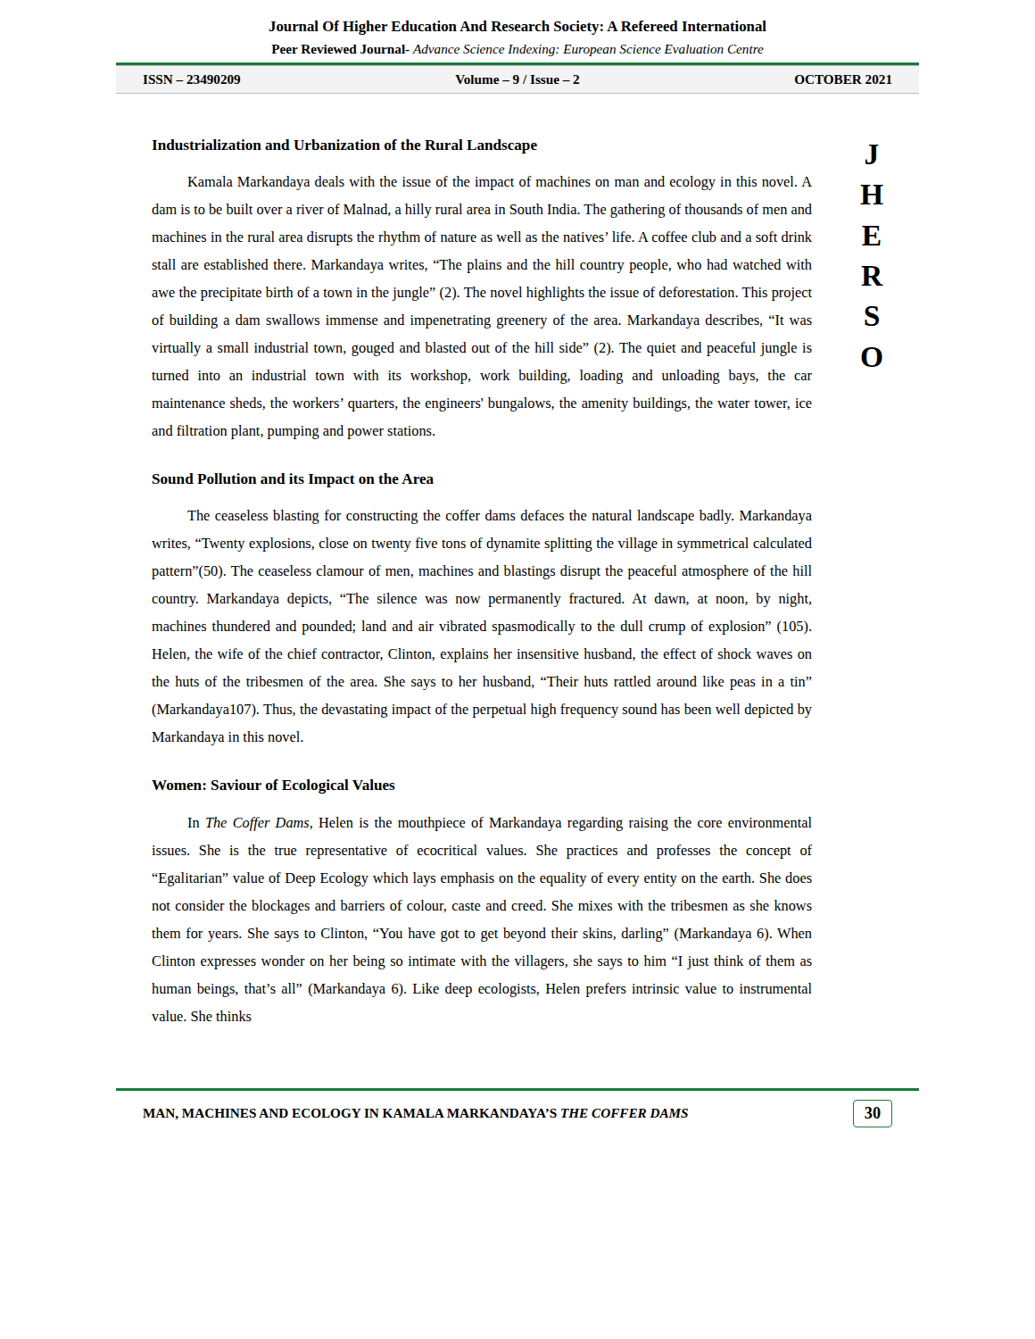Journal Of Higher Education And Research Society: A Refereed International
Peer Reviewed Journal- Advance Science Indexing: European Science Evaluation Centre
ISSN – 23490209 Volume – 9 / Issue – 2 OCTOBER 2021
J H E R S O
Industrialization and Urbanization of the Rural Landscape
Kamala Markandaya deals with the issue of the impact of machines on man and ecology in this novel. A dam is to be built over a river of Malnad, a hilly rural area in South India. The gathering of thousands of men and machines in the rural area disrupts the rhythm of nature as well as the natives’ life. A coffee club and a soft drink stall are established there. Markandaya writes, “The plains and the hill country people, who had watched with awe the precipitate birth of a town in the jungle” (2). The novel highlights the issue of deforestation. This project of building a dam swallows immense and impenetrating greenery of the area. Markandaya describes, “It was virtually a small industrial town, gouged and blasted out of the hill side” (2). The quiet and peaceful jungle is turned into an industrial town with its workshop, work building, loading and unloading bays, the car maintenance sheds, the workers’ quarters, the engineers' bungalows, the amenity buildings, the water tower, ice and filtration plant, pumping and power stations.
Sound Pollution and its Impact on the Area
The ceaseless blasting for constructing the coffer dams defaces the natural landscape badly. Markandaya writes, “Twenty explosions, close on twenty five tons of dynamite splitting the village in symmetrical calculated pattern”(50). The ceaseless clamour of men, machines and blastings disrupt the peaceful atmosphere of the hill country. Markandaya depicts, “The silence was now permanently fractured. At dawn, at noon, by night, machines thundered and pounded; land and air vibrated spasmodically to the dull crump of explosion” (105). Helen, the wife of the chief contractor, Clinton, explains her insensitive husband, the effect of shock waves on the huts of the tribesmen of the area. She says to her husband, “Their huts rattled around like peas in a tin” (Markandaya107). Thus, the devastating impact of the perpetual high frequency sound has been well depicted by Markandaya in this novel.
Women: Saviour of Ecological Values
In The Coffer Dams, Helen is the mouthpiece of Markandaya regarding raising the core environmental issues. She is the true representative of ecocritical values. She practices and professes the concept of “Egalitarian” value of Deep Ecology which lays emphasis on the equality of every entity on the earth. She does not consider the blockages and barriers of colour, caste and creed. She mixes with the tribesmen as she knows them for years. She says to Clinton, “You have got to get beyond their skins, darling” (Markandaya 6). When Clinton expresses wonder on her being so intimate with the villagers, she says to him “I just think of them as human beings, that’s all” (Markandaya 6). Like deep ecologists, Helen prefers intrinsic value to instrumental value. She thinks
MAN, MACHINES AND ECOLOGY IN KAMALA MARKANDAYA’S THE COFFER DAMS
30